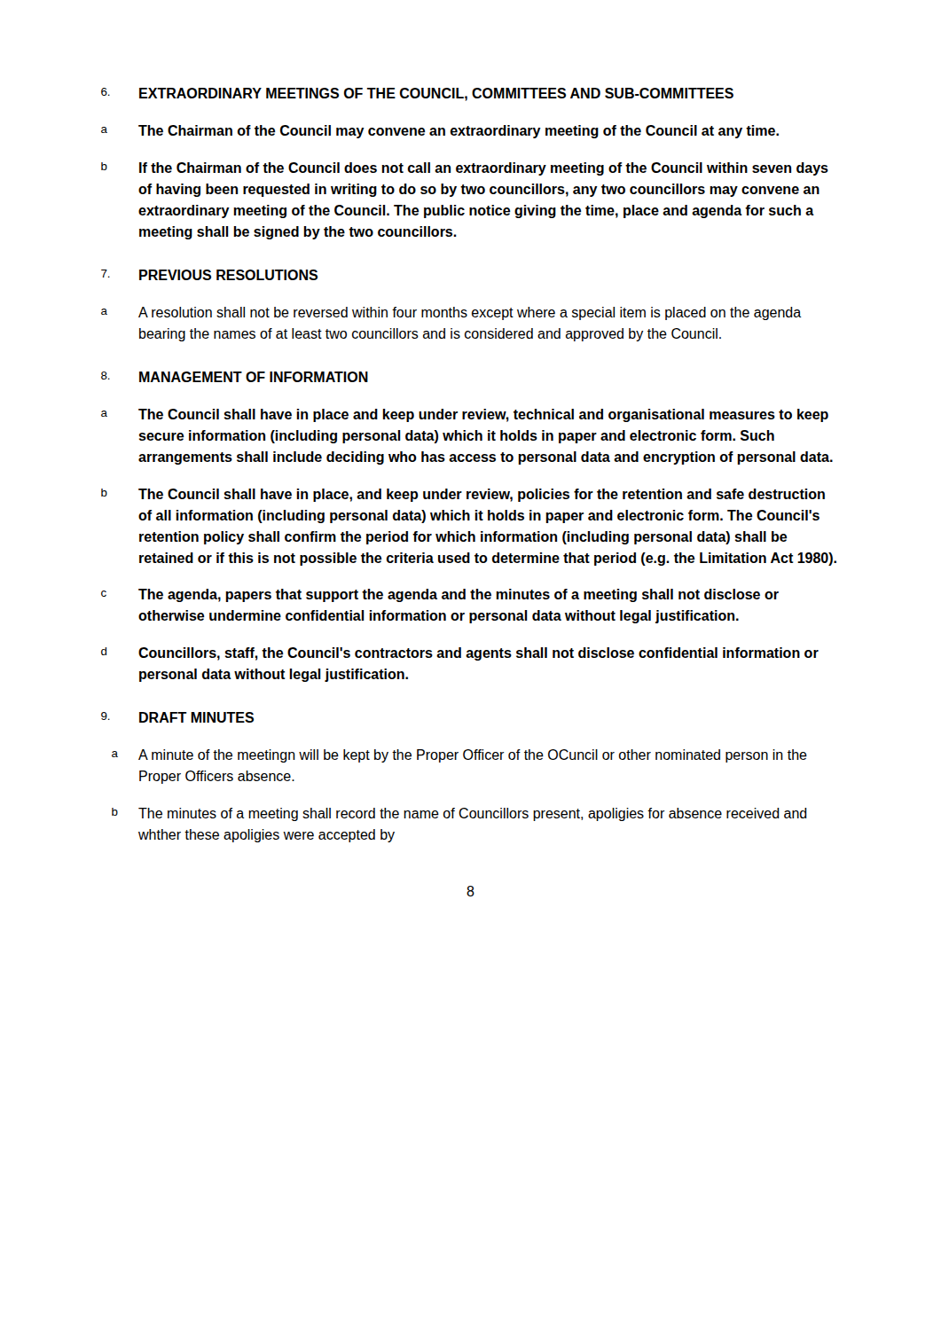6. Extraordinary meetings of the Council, committees and sub-committees
a The Chairman of the Council may convene an extraordinary meeting of the Council at any time.
b If the Chairman of the Council does not call an extraordinary meeting of the Council within seven days of having been requested in writing to do so by two councillors, any two councillors may convene an extraordinary meeting of the Council. The public notice giving the time, place and agenda for such a meeting shall be signed by the two councillors.
7. Previous resolutions
a A resolution shall not be reversed within four months except where a special item is placed on the agenda bearing the names of at least two councillors and is considered and approved by the Council.
8. Management of information
a The Council shall have in place and keep under review, technical and organisational measures to keep secure information (including personal data) which it holds in paper and electronic form. Such arrangements shall include deciding who has access to personal data and encryption of personal data.
b The Council shall have in place, and keep under review, policies for the retention and safe destruction of all information (including personal data) which it holds in paper and electronic form. The Council's retention policy shall confirm the period for which information (including personal data) shall be retained or if this is not possible the criteria used to determine that period (e.g. the Limitation Act 1980).
c The agenda, papers that support the agenda and the minutes of a meeting shall not disclose or otherwise undermine confidential information or personal data without legal justification.
d Councillors, staff, the Council's contractors and agents shall not disclose confidential information or personal data without legal justification.
9. Draft minutes
a A minute of the meetingn will be kept by the Proper Officer of the OCuncil or other nominated person in the Proper Officers absence.
b The minutes of a meeting shall record the name of Councillors present, apoligies for absence received and whther these apoligies were accepted by
8